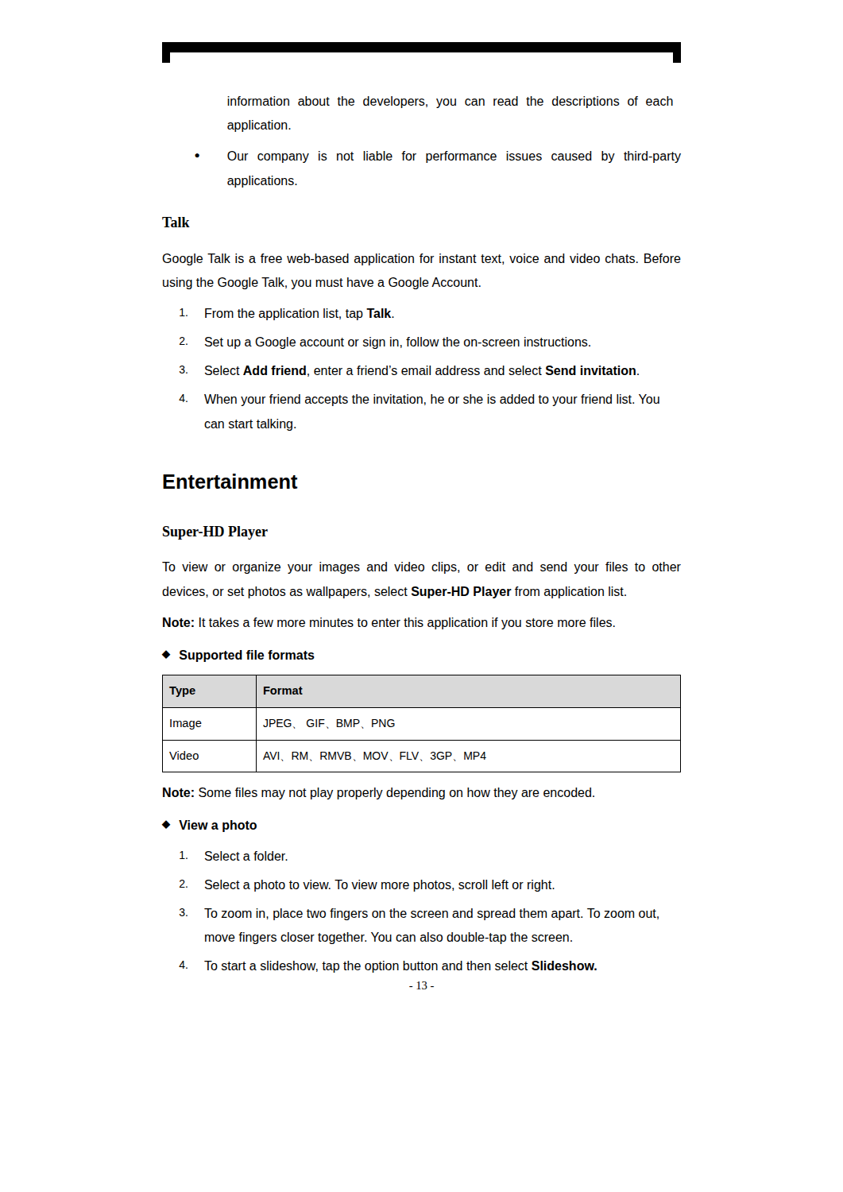information about the developers, you can read the descriptions of each application.
Our company is not liable for performance issues caused by third-party applications.
Talk
Google Talk is a free web-based application for instant text, voice and video chats. Before using the Google Talk, you must have a Google Account.
From the application list, tap Talk.
Set up a Google account or sign in, follow the on-screen instructions.
Select Add friend, enter a friend’s email address and select Send invitation.
When your friend accepts the invitation, he or she is added to your friend list. You can start talking.
Entertainment
Super-HD Player
To view or organize your images and video clips, or edit and send your files to other devices, or set photos as wallpapers, select Super-HD Player from application list.
Note: It takes a few more minutes to enter this application if you store more files.
Supported file formats
| Type | Format |
| --- | --- |
| Image | JPEG、 GIF、BMP、PNG |
| Video | AVI、RM、RMVB、MOV、FLV、3GP、MP4 |
Note: Some files may not play properly depending on how they are encoded.
View a photo
Select a folder.
Select a photo to view. To view more photos, scroll left or right.
To zoom in, place two fingers on the screen and spread them apart. To zoom out, move fingers closer together. You can also double-tap the screen.
To start a slideshow, tap the option button and then select Slideshow.
- 13 -